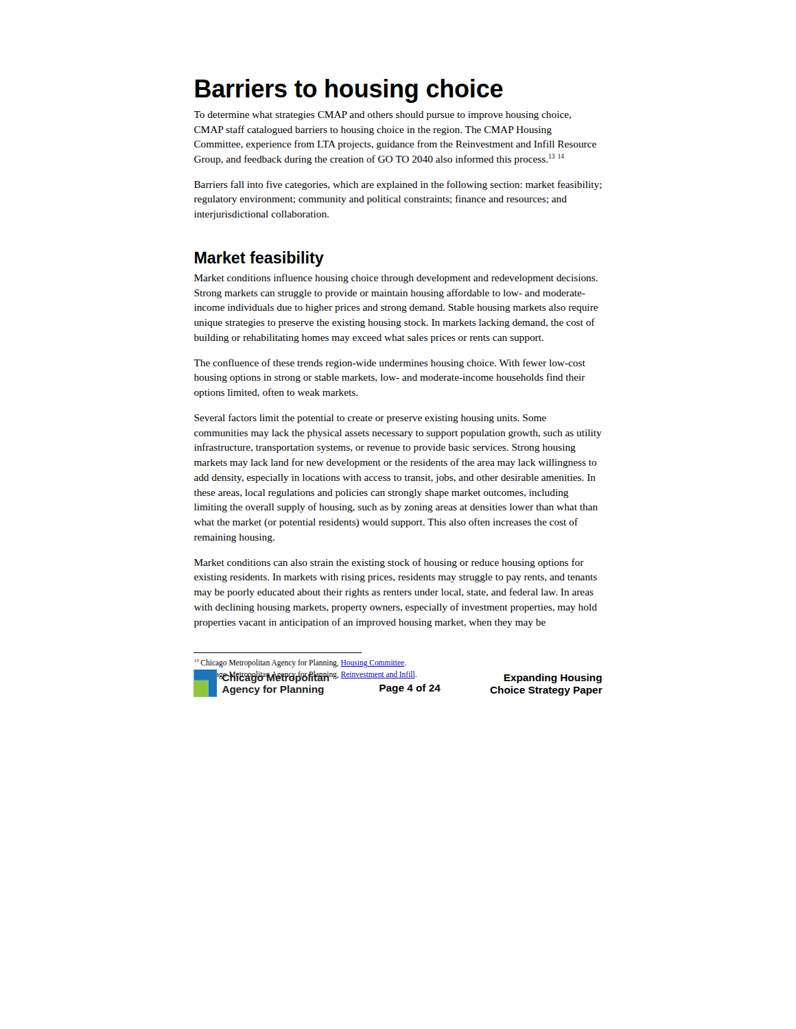Barriers to housing choice
To determine what strategies CMAP and others should pursue to improve housing choice, CMAP staff catalogued barriers to housing choice in the region. The CMAP Housing Committee, experience from LTA projects, guidance from the Reinvestment and Infill Resource Group, and feedback during the creation of GO TO 2040 also informed this process.13 14
Barriers fall into five categories, which are explained in the following section: market feasibility; regulatory environment; community and political constraints; finance and resources; and interjurisdictional collaboration.
Market feasibility
Market conditions influence housing choice through development and redevelopment decisions. Strong markets can struggle to provide or maintain housing affordable to low- and moderate-income individuals due to higher prices and strong demand. Stable housing markets also require unique strategies to preserve the existing housing stock. In markets lacking demand, the cost of building or rehabilitating homes may exceed what sales prices or rents can support.
The confluence of these trends region-wide undermines housing choice. With fewer low-cost housing options in strong or stable markets, low- and moderate-income households find their options limited, often to weak markets.
Several factors limit the potential to create or preserve existing housing units. Some communities may lack the physical assets necessary to support population growth, such as utility infrastructure, transportation systems, or revenue to provide basic services. Strong housing markets may lack land for new development or the residents of the area may lack willingness to add density, especially in locations with access to transit, jobs, and other desirable amenities. In these areas, local regulations and policies can strongly shape market outcomes, including limiting the overall supply of housing, such as by zoning areas at densities lower than what than what the market (or potential residents) would support. This also often increases the cost of remaining housing.
Market conditions can also strain the existing stock of housing or reduce housing options for existing residents. In markets with rising prices, residents may struggle to pay rents, and tenants may be poorly educated about their rights as renters under local, state, and federal law. In areas with declining housing markets, property owners, especially of investment properties, may hold properties vacant in anticipation of an improved housing market, when they may be
13 Chicago Metropolitan Agency for Planning, Housing Committee.
14 Chicago Metropolitan Agency for Planning, Reinvestment and Infill.
Chicago Metropolitan
Agency for Planning
Page 4 of 24
Expanding Housing
Choice Strategy Paper